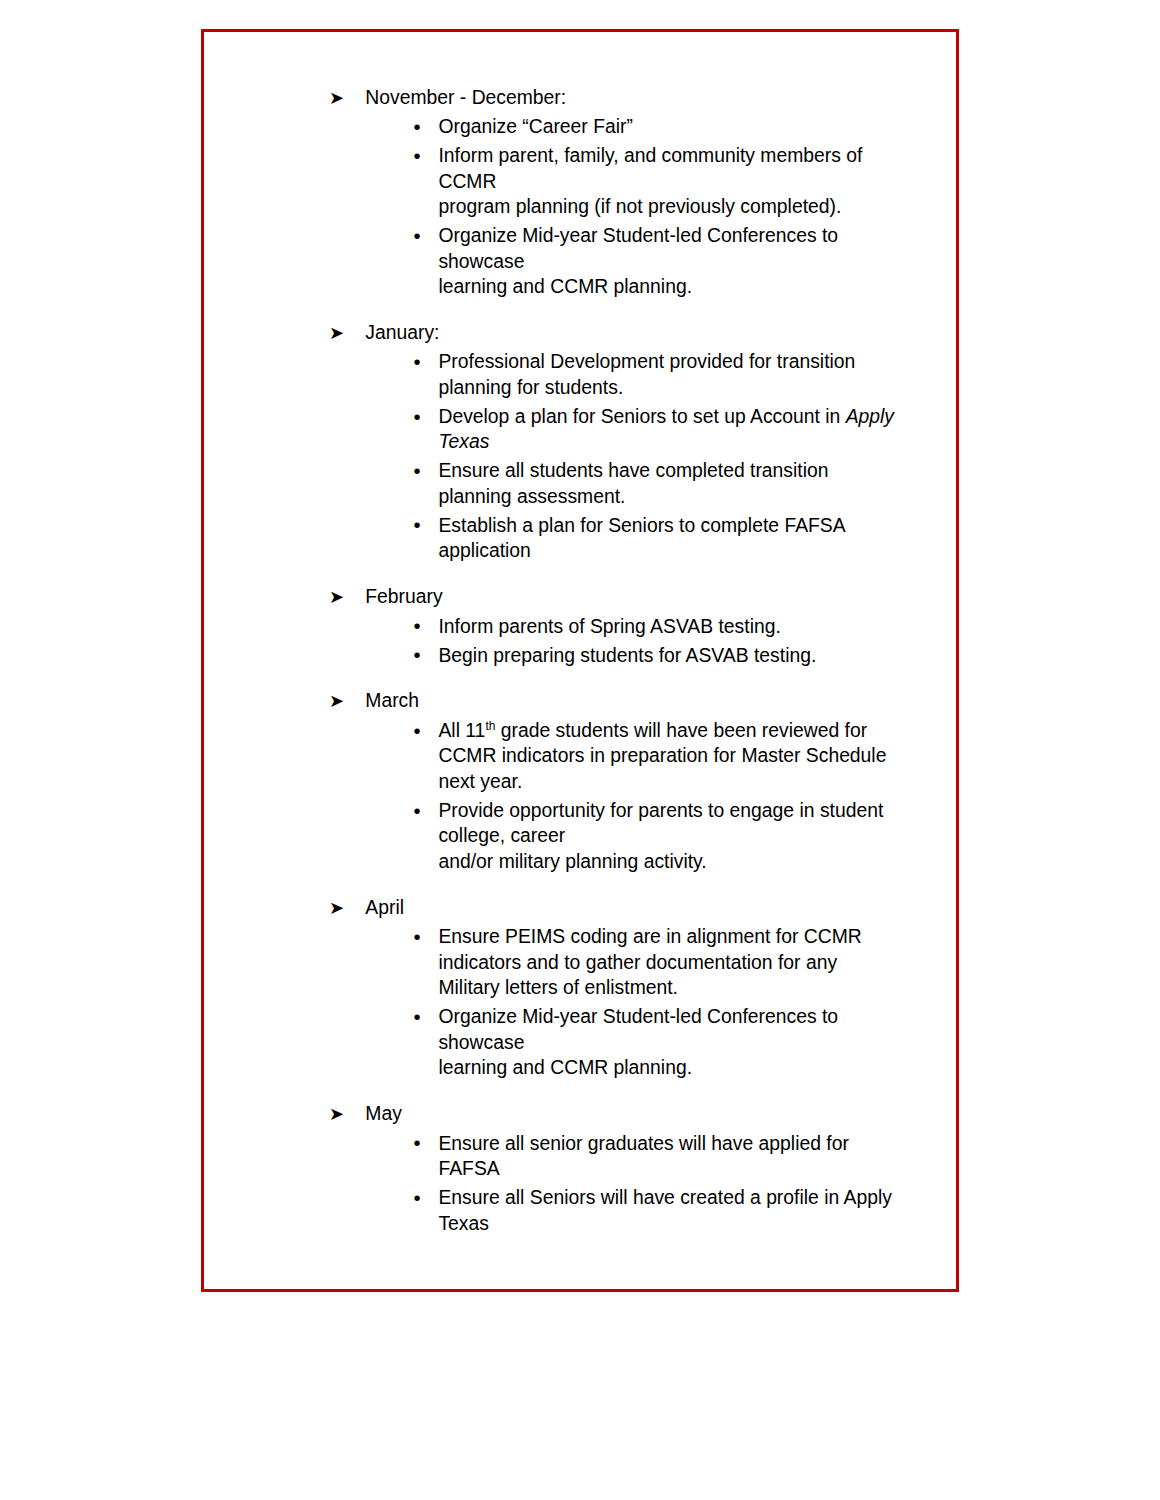November - December:
Organize “Career Fair”
Inform parent, family, and community members of CCMR
program planning (if not previously completed).
Organize Mid-year Student-led Conferences to showcase
learning and CCMR planning.
January:
Professional Development provided for transition planning for students.
Develop a plan for Seniors to set up Account in Apply Texas
Ensure all students have completed transition planning assessment.
Establish a plan for Seniors to complete FAFSA application
February
Inform parents of Spring ASVAB testing.
Begin preparing students for ASVAB testing.
March
All 11th grade students will have been reviewed for CCMR indicators in preparation for Master Schedule next year.
Provide opportunity for parents to engage in student college, career
and/or military planning activity.
April
Ensure PEIMS coding are in alignment for CCMR indicators and to gather documentation for any Military letters of enlistment.
Organize Mid-year Student-led Conferences to showcase
learning and CCMR planning.
May
Ensure all senior graduates will have applied for FAFSA
Ensure all Seniors will have created a profile in Apply Texas